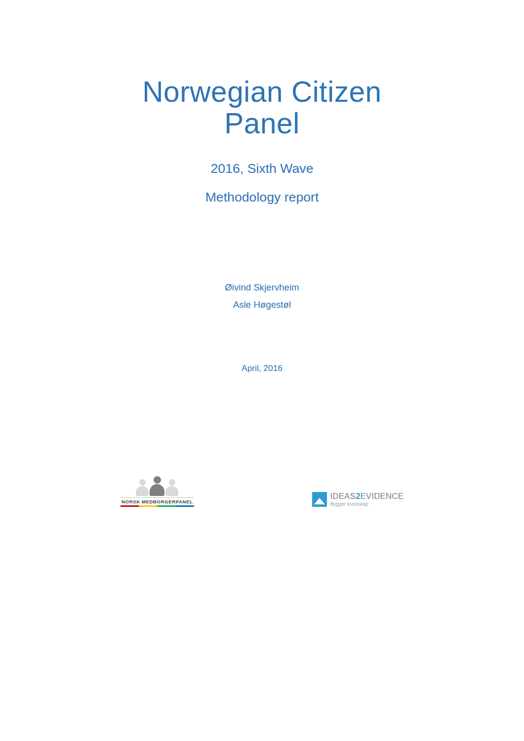Norwegian Citizen Panel
2016, Sixth Wave
Methodology report
Øivind Skjervheim
Asle Høgestøl
April, 2016
NORSK MEDBORGERPANEL
IDEAS2 EVIDENCE
Bygger kunnskap